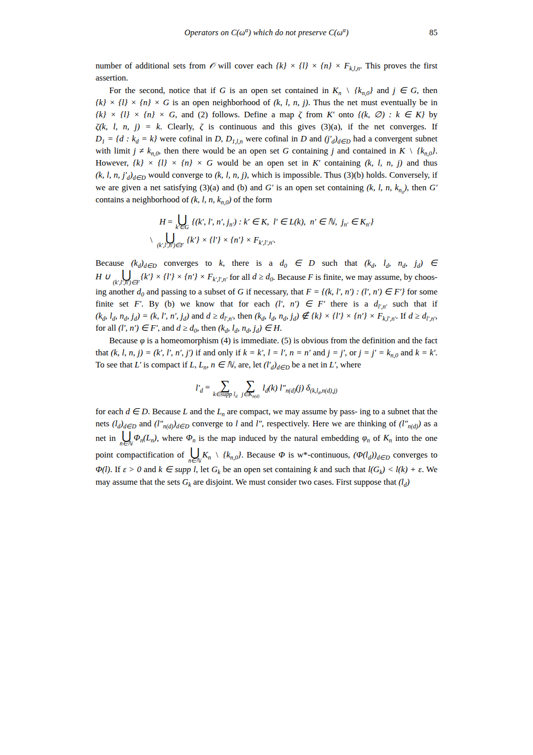Operators on C(ωα) which do not preserve C(ωα) 85
number of additional sets from 𝒪 will cover each {k} × {l} × {n} × Fk,l,n. This proves the first assertion.
For the second, notice that if G is an open set contained in Kn \ {kn,0} and j ∈ G, then {k} × {l} × {n} × G is an open neighborhood of (k, l, n, j). Thus the net must eventually be in {k} × {l} × {n} × G, and (2) follows. Define a map ζ from K′ onto {(k, ∅) : k ∈ K} by ζ(k, l, n, j) = k. Clearly, ζ is continuous and this gives (3)(a), if the net converges. If D1 = {d : kd = k} were cofinal in D, D1,l,n were cofinal in D and (j′d)d∈D had a convergent subnet with limit j ≠ kn,0, then there would be an open set G containing j and contained in K \ {kn,0}. However, {k} × {l} × {n} × G would be an open set in K′ containing (k, l, n, j) and thus (k, l, n, j′d)d∈D would converge to (k, l, n, j), which is impossible. Thus (3)(b) holds. Conversely, if we are given a net satisfying (3)(a) and (b) and G′ is an open set containing (k, l, n, kn0), then G′ contains a neighborhood of (k, l, n, kn,0) of the form
H = ⋃k′∈G {(k′, l′, n′, jn′) : k′ ∈ K, l′ ∈ L(k), n′ ∈ ℕ, jn′ ∈ Kn′} \ ⋃(k′,l′,n′)∈F {k′} × {l′} × {n′} × Fk′,l′,n′.
Because (kd)d∈D converges to k, there is a d0 ∈ D such that (kd, ld, nd, jd) ∈ H ∪ ⋃(k′,l′,n′)∈F{k′} × {l′} × {n′} × Fk′,l′,n′ for all d ≥ d0. Because F is finite, we may assume, by choosing another d0 and passing to a subset of G if necessary, that F = {(k, l′, n′) : (l′, n′) ∈ F′} for some finite set F′. By (b) we know that for each (l′, n′) ∈ F′ there is a dl′,n′ such that if (kd, ld, nd, jd) = (k, l′, n′, jd) and d ≥ dl′,n′, then (kd, ld, nd, jd) ∉ {k} × {l′} × {n′} × Fk,l′,n′. If d ≥ dl′,n′, for all (l′, n′) ∈ F′, and d ≥ d0, then (kd, ld, nd, jd) ∈ H.
Because φ is a homeomorphism (4) is immediate. (5) is obvious from the definition and the fact that (k, l, n, j) = (k′, l′, n′, j′) if and only if k = k′, l = l′, n = n′ and j = j′, or j = j′ = kn,0 and k = k′. To see that L′ is compact if L, Ln, n ∈ ℕ, are, let (l′d)d∈D be a net in L′, where
l′d = ∑k∈supp ld ∑j∈Kn(d) ld(k) l″n(d)(j) δ(k,ld,n(d),j)
for each d ∈ D. Because L and the Ln are compact, we may assume by pass- ing to a subnet that the nets (ld)d∈D and (l″n(d))d∈D converge to l and l″, respectively. Here we are thinking of (l″n(d)) as a net in ⋃n∈ℕΦn(Ln), where Φn is the map induced by the natural embedding φn of Kn into the one point compactification of ⋃n∈ℕKn \ {kn,0}. Because Φ is w*-continuous, (Φ(ld))d∈D converges to Φ(l). If ε > 0 and k ∈ supp l, let Gk be an open set containing k and such that l(Gk) < l(k) + ε. We may assume that the sets Gk are disjoint. We must consider two cases. First suppose that (ld)